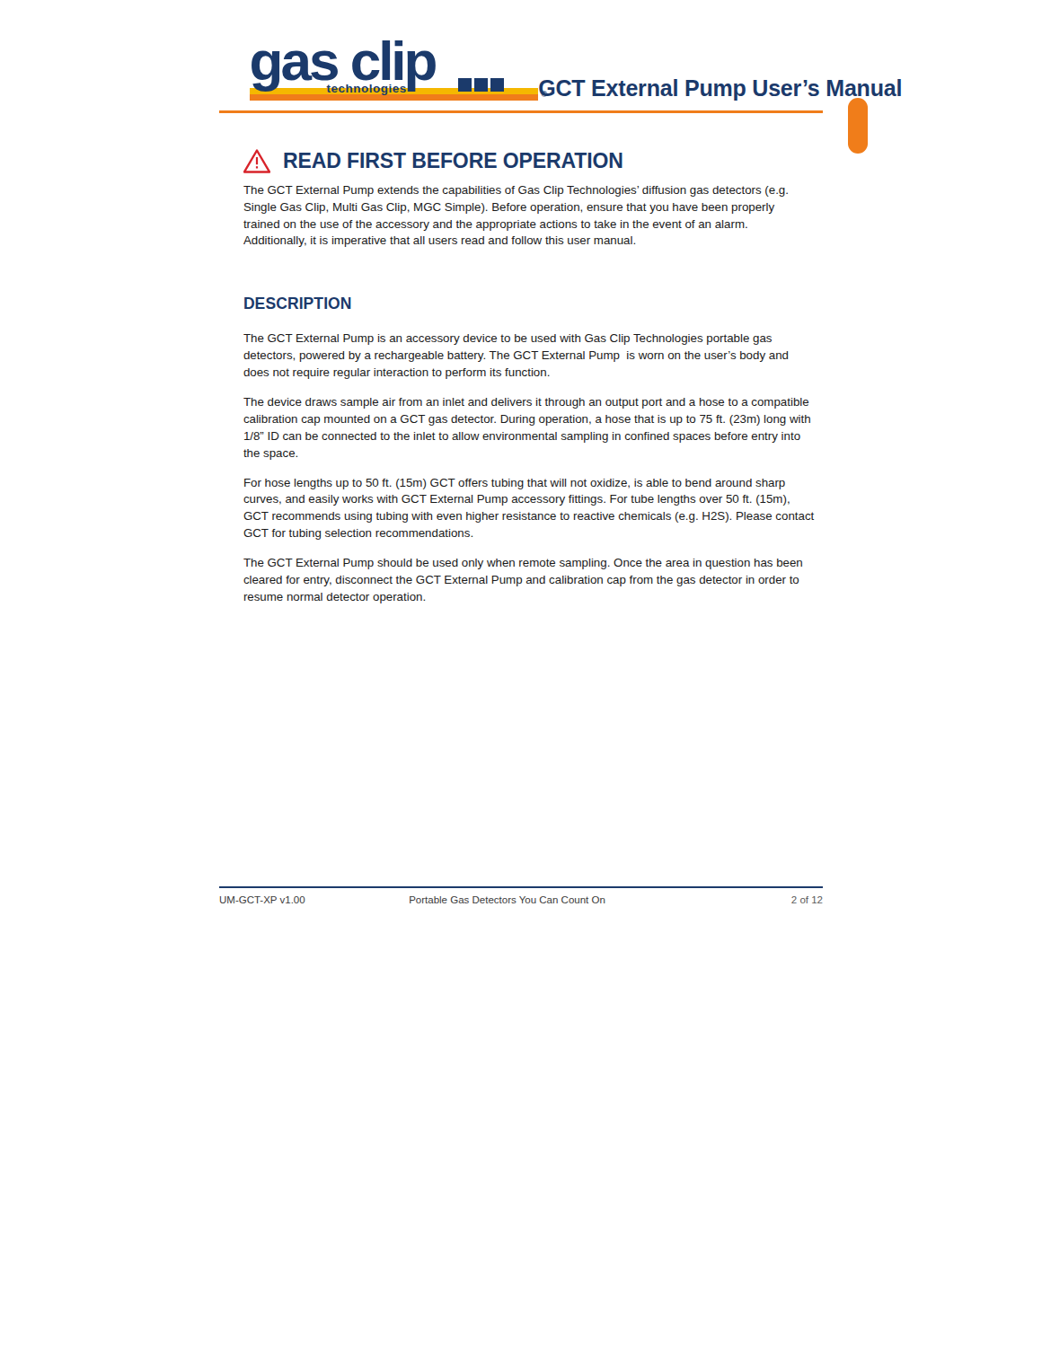gas clip technologies
®
GCT External Pump User’s Manual
READ FIRST BEFORE OPERATION
The GCT External Pump extends the capabilities of Gas Clip Technologies’ diffusion gas detectors (e.g. Single Gas Clip, Multi Gas Clip, MGC Simple). Before operation, ensure that you have been properly trained on the use of the accessory and the appropriate actions to take in the event of an alarm.
Additionally, it is imperative that all users read and follow this user manual.
DESCRIPTION
The GCT External Pump is an accessory device to be used with Gas Clip Technologies portable gas detectors, powered by a rechargeable battery. The GCT External Pump is worn on the user’s body and does not require regular interaction to perform its function.
The device draws sample air from an inlet and delivers it through an output port and a hose to a compatible calibration cap mounted on a GCT gas detector. During operation, a hose that is up to 75 ft. (23m) long with 1/8” ID can be connected to the inlet to allow environmental sampling in confined spaces before entry into the space.
For hose lengths up to 50 ft. (15m) GCT offers tubing that will not oxidize, is able to bend around sharp curves, and easily works with GCT External Pump accessory fittings. For tube lengths over 50 ft. (15m), GCT recommends using tubing with even higher resistance to reactive chemicals (e.g. H2S). Please contact GCT for tubing selection recommendations.
The GCT External Pump should be used only when remote sampling. Once the area in question has been cleared for entry, disconnect the GCT External Pump and calibration cap from the gas detector in order to resume normal detector operation.
UM-GCT-XP v1.00
Portable Gas Detectors You Can Count On
2 of 12